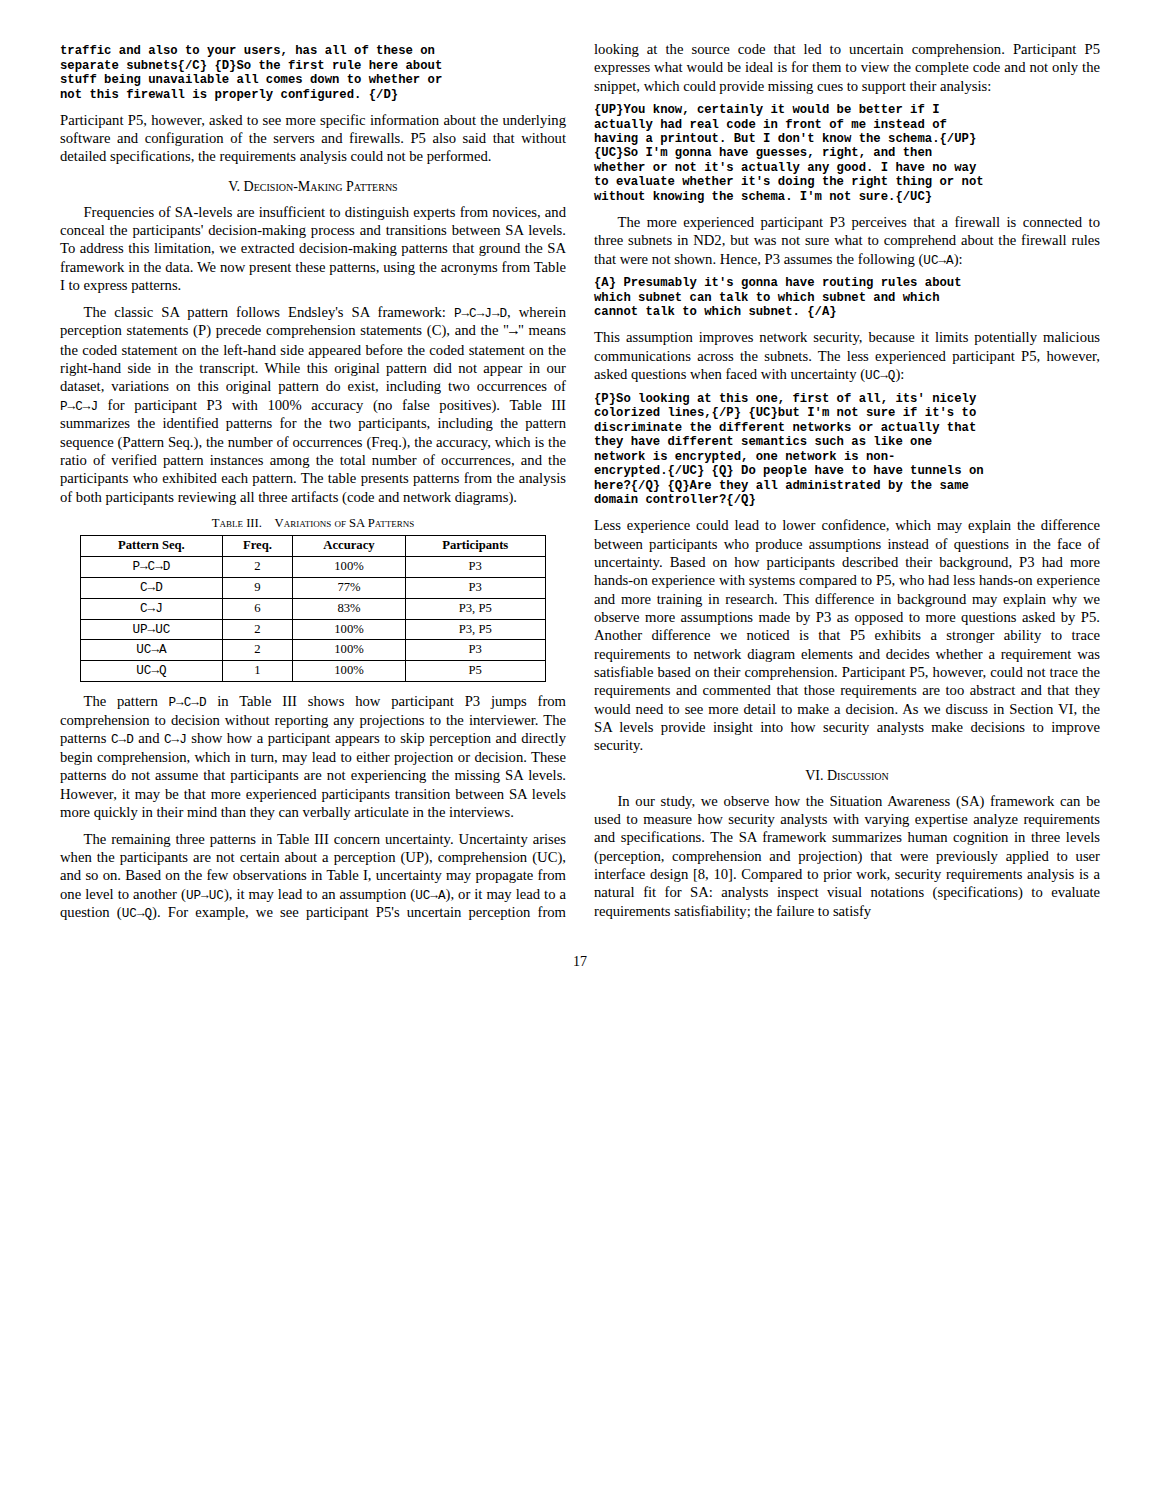traffic and also to your users, has all of these on
separate subnets{/C} {D}So the first rule here about
stuff being unavailable all comes down to whether or
not this firewall is properly configured. {/D}
Participant P5, however, asked to see more specific information about the underlying software and configuration of the servers and firewalls. P5 also said that without detailed specifications, the requirements analysis could not be performed.
V. Decision-Making Patterns
Frequencies of SA-levels are insufficient to distinguish experts from novices, and conceal the participants' decision-making process and transitions between SA levels. To address this limitation, we extracted decision-making patterns that ground the SA framework in the data. We now present these patterns, using the acronyms from Table I to express patterns.
The classic SA pattern follows Endsley's SA framework: P→C→J→D, wherein perception statements (P) precede comprehension statements (C), and the "→" means the coded statement on the left-hand side appeared before the coded statement on the right-hand side in the transcript. While this original pattern did not appear in our dataset, variations on this original pattern do exist, including two occurrences of P→C→J for participant P3 with 100% accuracy (no false positives). Table III summarizes the identified patterns for the two participants, including the pattern sequence (Pattern Seq.), the number of occurrences (Freq.), the accuracy, which is the ratio of verified pattern instances among the total number of occurrences, and the participants who exhibited each pattern. The table presents patterns from the analysis of both participants reviewing all three artifacts (code and network diagrams).
Table III. Variations of SA Patterns
| Pattern Seq. | Freq. | Accuracy | Participants |
| --- | --- | --- | --- |
| P→C→D | 2 | 100% | P3 |
| C→D | 9 | 77% | P3 |
| C→J | 6 | 83% | P3, P5 |
| UP→UC | 2 | 100% | P3, P5 |
| UC→A | 2 | 100% | P3 |
| UC→Q | 1 | 100% | P5 |
The pattern P→C→D in Table III shows how participant P3 jumps from comprehension to decision without reporting any projections to the interviewer. The patterns C→D and C→J show how a participant appears to skip perception and directly begin comprehension, which in turn, may lead to either projection or decision. These patterns do not assume that participants are not experiencing the missing SA levels. However, it may be that more experienced participants transition between SA levels more quickly in their mind than they can verbally articulate in the interviews.
The remaining three patterns in Table III concern uncertainty. Uncertainty arises when the participants are not certain about a perception (UP), comprehension (UC), and so on. Based on the few observations in Table I, uncertainty may propagate from one level to another (UP→UC), it may lead to an assumption (UC→A), or it may lead to a question (UC→Q). For example, we see participant P5's uncertain perception from looking at the source code that led to uncertain comprehension. Participant P5 expresses what would be ideal is for them to view the complete code and not only the snippet, which could provide missing cues to support their analysis:
{UP}You know, certainly it would be better if I
actually had real code in front of me instead of
having a printout. But I don't know the schema.{/UP}
{UC}So I'm gonna have guesses, right, and then
whether or not it's actually any good. I have no way
to evaluate whether it's doing the right thing or not
without knowing the schema. I'm not sure.{/UC}
The more experienced participant P3 perceives that a firewall is connected to three subnets in ND2, but was not sure what to comprehend about the firewall rules that were not shown. Hence, P3 assumes the following (UC→A):
{A} Presumably it's gonna have routing rules about
which subnet can talk to which subnet and which
cannot talk to which subnet. {/A}
This assumption improves network security, because it limits potentially malicious communications across the subnets. The less experienced participant P5, however, asked questions when faced with uncertainty (UC→Q):
{P}So looking at this one, first of all, its' nicely
colorized lines,{/P} {UC}but I'm not sure if it's to
discriminate the different networks or actually that
they have different semantics such as like one
network is encrypted, one network is non-
encrypted.{/UC} {Q} Do people have to have tunnels on
here?{/Q} {Q}Are they all administrated by the same
domain controller?{/Q}
Less experience could lead to lower confidence, which may explain the difference between participants who produce assumptions instead of questions in the face of uncertainty. Based on how participants described their background, P3 had more hands-on experience with systems compared to P5, who had less hands-on experience and more training in research. This difference in background may explain why we observe more assumptions made by P3 as opposed to more questions asked by P5. Another difference we noticed is that P5 exhibits a stronger ability to trace requirements to network diagram elements and decides whether a requirement was satisfiable based on their comprehension. Participant P5, however, could not trace the requirements and commented that those requirements are too abstract and that they would need to see more detail to make a decision. As we discuss in Section VI, the SA levels provide insight into how security analysts make decisions to improve security.
VI. Discussion
In our study, we observe how the Situation Awareness (SA) framework can be used to measure how security analysts with varying expertise analyze requirements and specifications. The SA framework summarizes human cognition in three levels (perception, comprehension and projection) that were previously applied to user interface design [8, 10]. Compared to prior work, security requirements analysis is a natural fit for SA: analysts inspect visual notations (specifications) to evaluate requirements satisfiability; the failure to satisfy
17